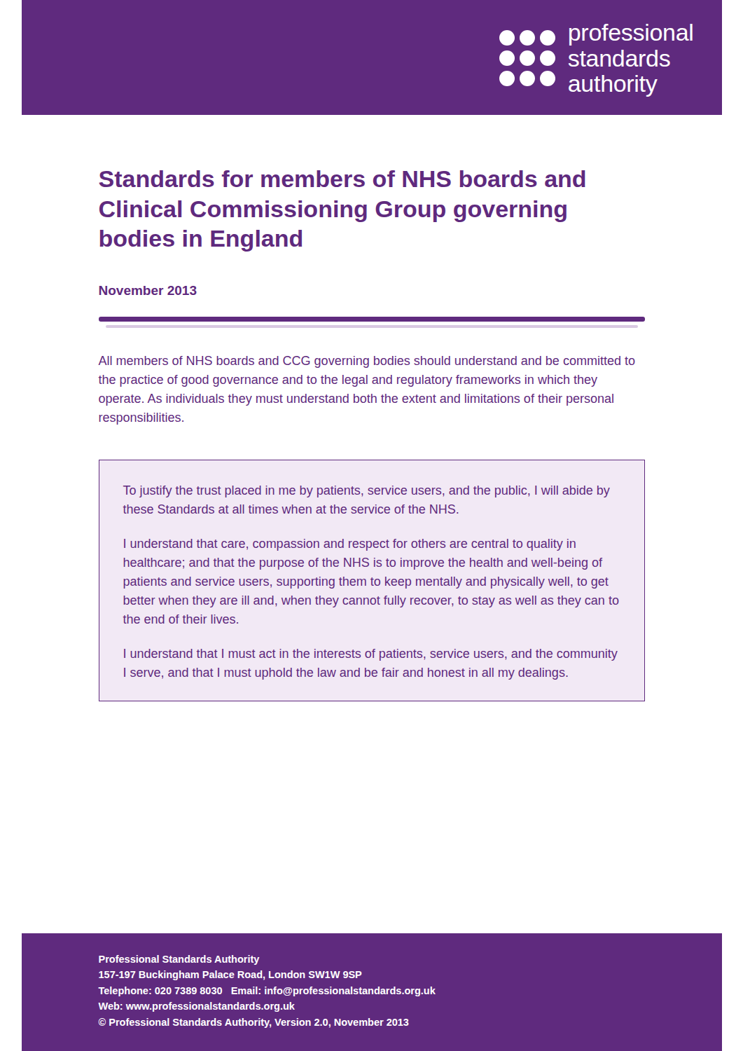professional
standards
authority
Standards for members of NHS boards and Clinical Commissioning Group governing bodies in England
November 2013
All members of NHS boards and CCG governing bodies should understand and be committed to the practice of good governance and to the legal and regulatory frameworks in which they operate. As individuals they must understand both the extent and limitations of their personal responsibilities.
To justify the trust placed in me by patients, service users, and the public, I will abide by these Standards at all times when at the service of the NHS.
I understand that care, compassion and respect for others are central to quality in healthcare; and that the purpose of the NHS is to improve the health and well-being of patients and service users, supporting them to keep mentally and physically well, to get better when they are ill and, when they cannot fully recover, to stay as well as they can to the end of their lives.
I understand that I must act in the interests of patients, service users, and the community I serve, and that I must uphold the law and be fair and honest in all my dealings.
Professional Standards Authority
157-197 Buckingham Palace Road, London SW1W 9SP
Telephone: 020 7389 8030 Email: info@professionalstandards.org.uk
Web: www.professionalstandards.org.uk
© Professional Standards Authority, Version 2.0, November 2013